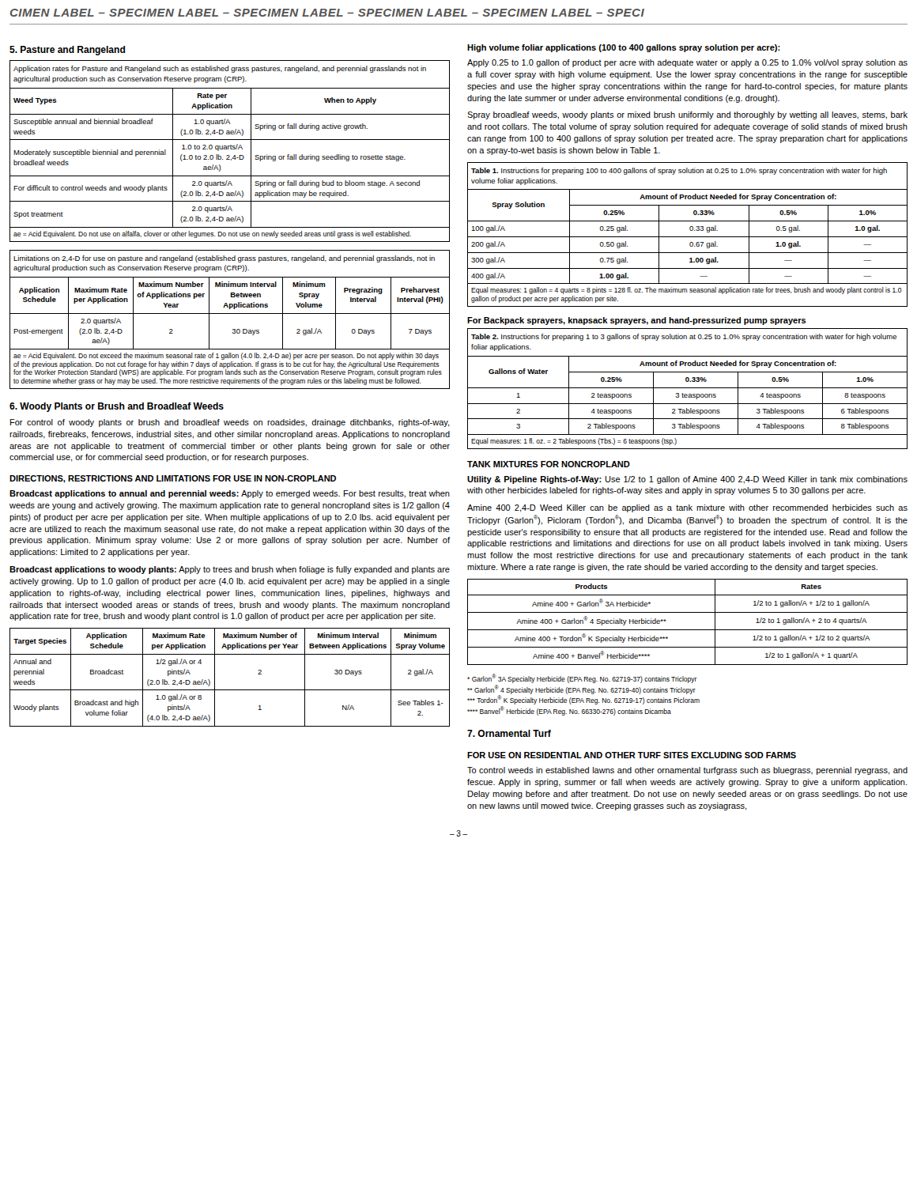CIMEN LABEL – SPECIMEN LABEL – SPECIMEN LABEL – SPECIMEN LABEL – SPECIMEN LABEL – SPECI
5. Pasture and Rangeland
Application rates for Pasture and Rangeland such as established grass pastures, rangeland, and perennial grasslands not in agricultural production such as Conservation Reserve program (CRP).
| Weed Types | Rate per Application | When to Apply |
| --- | --- | --- |
| Susceptible annual and biennial broadleaf weeds | 1.0 quart/A (1.0 lb. 2,4-D ae/A) | Spring or fall during active growth. |
| Moderately susceptible biennial and perennial broadleaf weeds | 1.0 to 2.0 quarts/A (1.0 to 2.0 lb. 2,4-D ae/A) | Spring or fall during seedling to rosette stage. |
| For difficult to control weeds and woody plants | 2.0 quarts/A (2.0 lb. 2,4-D ae/A) | Spring or fall during bud to bloom stage. A second application may be required. |
| Spot treatment | 2.0 quarts/A (2.0 lb. 2,4-D ae/A) | |
| ae = Acid Equivalent. Do not use on alfalfa, clover or other legumes. Do not use on newly seeded areas until grass is well established. |
Limitations on 2,4-D for use on pasture and rangeland (established grass pastures, rangeland, and perennial grasslands, not in agricultural production such as Conservation Reserve program (CRP)).
| Application Schedule | Maximum Rate per Application | Maximum Number of Applications per Year | Minimum Interval Between Applications | Minimum Spray Volume | Pregrazing Interval | Preharvest Interval (PHI) |
| --- | --- | --- | --- | --- | --- | --- |
| Post-emergent | 2.0 quarts/A (2.0 lb. 2,4-D ae/A) | 2 | 30 Days | 2 gal./A | 0 Days | 7 Days |
| ae = Acid Equivalent. Do not exceed the maximum seasonal rate of 1 gallon (4.0 lb. 2,4-D ae) per acre per season. Do not apply within 30 days of the previous application. Do not cut forage for hay within 7 days of application. If grass is to be cut for hay, the Agricultural Use Requirements for the Worker Protection Standard (WPS) are applicable. For program lands such as the Conservation Reserve Program, consult program rules to determine whether grass or hay may be used. The more restrictive requirements of the program rules or this labeling must be followed. |
6. Woody Plants or Brush and Broadleaf Weeds
For control of woody plants or brush and broadleaf weeds on roadsides, drainage ditchbanks, rights-of-way, railroads, firebreaks, fencerows, industrial sites, and other similar noncropland areas. Applications to noncropland areas are not applicable to treatment of commercial timber or other plants being grown for sale or other commercial use, or for commercial seed production, or for research purposes.
DIRECTIONS, RESTRICTIONS AND LIMITATIONS FOR USE IN NON-CROPLAND
Broadcast applications to annual and perennial weeds: Apply to emerged weeds. For best results, treat when weeds are young and actively growing. The maximum application rate to general noncropland sites is 1/2 gallon (4 pints) of product per acre per application per site. When multiple applications of up to 2.0 lbs. acid equivalent per acre are utilized to reach the maximum seasonal use rate, do not make a repeat application within 30 days of the previous application. Minimum spray volume: Use 2 or more gallons of spray solution per acre. Number of applications: Limited to 2 applications per year.
Broadcast applications to woody plants: Apply to trees and brush when foliage is fully expanded and plants are actively growing. Up to 1.0 gallon of product per acre (4.0 lb. acid equivalent per acre) may be applied in a single application to rights-of-way, including electrical power lines, communication lines, pipelines, highways and railroads that intersect wooded areas or stands of trees, brush and woody plants. The maximum noncropland application rate for tree, brush and woody plant control is 1.0 gallon of product per acre per application per site.
| Target Species | Application Schedule | Maximum Rate per Application | Maximum Number of Applications per Year | Minimum Interval Between Applications | Minimum Spray Volume |
| --- | --- | --- | --- | --- | --- |
| Annual and perennial weeds | Broadcast | 1/2 gal./A or 4 pints/A (2.0 lb. 2,4-D ae/A) | 2 | 30 Days | 2 gal./A |
| Woody plants | Broadcast and high volume foliar | 1.0 gal./A or 8 pints/A (4.0 lb. 2,4-D ae/A) | 1 | N/A | See Tables 1-2. |
High volume foliar applications (100 to 400 gallons spray solution per acre):
Apply 0.25 to 1.0 gallon of product per acre with adequate water or apply a 0.25 to 1.0% vol/vol spray solution as a full cover spray with high volume equipment. Use the lower spray concentrations in the range for susceptible species and use the higher spray concentrations within the range for hard-to-control species, for mature plants during the late summer or under adverse environmental conditions (e.g. drought).
Spray broadleaf weeds, woody plants or mixed brush uniformly and thoroughly by wetting all leaves, stems, bark and root collars. The total volume of spray solution required for adequate coverage of solid stands of mixed brush can range from 100 to 400 gallons of spray solution per treated acre. The spray preparation chart for applications on a spray-to-wet basis is shown below in Table 1.
Table 1. Instructions for preparing 100 to 400 gallons of spray solution at 0.25 to 1.0% spray concentration with water for high volume foliar applications.
| Spray Solution | Amount of Product Needed for Spray Concentration of: |
| --- | --- |
| 0.25% | 0.33% | 0.5% | 1.0% |
| 100 gal./A | 0.25 gal. | 0.33 gal. | 0.5 gal. | 1.0 gal. |
| 200 gal./A | 0.50 gal. | 0.67 gal. | 1.0 gal. | — |
| 300 gal./A | 0.75 gal. | 1.00 gal. | — | — |
| 400 gal./A | 1.00 gal. | — | — | — |
| Equal measures: 1 gallon = 4 quarts = 8 pints = 128 fl. oz. The maximum seasonal application rate for trees, brush and woody plant control is 1.0 gallon of product per acre per application per site. |
For Backpack sprayers, knapsack sprayers, and hand-pressurized pump sprayers
Table 2. Instructions for preparing 1 to 3 gallons of spray solution at 0.25 to 1.0% spray concentration with water for high volume foliar applications.
| Gallons of Water | Amount of Product Needed for Spray Concentration of: |
| --- | --- |
| 0.25% | 0.33% | 0.5% | 1.0% |
| 1 | 2 teaspoons | 3 teaspoons | 4 teaspoons | 8 teaspoons |
| 2 | 4 teaspoons | 2 Tablespoons | 3 Tablespoons | 6 Tablespoons |
| 3 | 2 Tablespoons | 3 Tablespoons | 4 Tablespoons | 8 Tablespoons |
| Equal measures: 1 fl. oz. = 2 Tablespoons (Tbs.) = 6 teaspoons (tsp.) |
TANK MIXTURES FOR NONCROPLAND
Utility & Pipeline Rights-of-Way: Use 1/2 to 1 gallon of Amine 400 2,4-D Weed Killer in tank mix combinations with other herbicides labeled for rights-of-way sites and apply in spray volumes 5 to 30 gallons per acre.
Amine 400 2,4-D Weed Killer can be applied as a tank mixture with other recommended herbicides such as Triclopyr (Garlon®), Picloram (Tordon®), and Dicamba (Banvel®) to broaden the spectrum of control. It is the pesticide user's responsibility to ensure that all products are registered for the intended use. Read and follow the applicable restrictions and limitations and directions for use on all product labels involved in tank mixing. Users must follow the most restrictive directions for use and precautionary statements of each product in the tank mixture. Where a rate range is given, the rate should be varied according to the density and target species.
| Products | Rates |
| --- | --- |
| Amine 400 + Garlon ® 3A Herbicide* | 1/2 to 1 gallon/A + 1/2 to 1 gallon/A |
| Amine 400 + Garlon ® 4 Specialty Herbicide** | 1/2 to 1 gallon/A + 2 to 4 quarts/A |
| Amine 400 + Tordon ® K Specialty Herbicide*** | 1/2 to 1 gallon/A + 1/2 to 2 quarts/A |
| Amine 400 + Banvel ® Herbicide**** | 1/2 to 1 gallon/A + 1 quart/A |
* Garlon® 3A Specialty Herbicide (EPA Reg. No. 62719-37) contains Triclopyr
** Garlon® 4 Specialty Herbicide (EPA Reg. No. 62719-40) contains Triclopyr
*** Tordon® K Specialty Herbicide (EPA Reg. No. 62719-17) contains Picloram
**** Banvel® Herbicide (EPA Reg. No. 66330-276) contains Dicamba
7. Ornamental Turf
FOR USE ON RESIDENTIAL AND OTHER TURF SITES EXCLUDING SOD FARMS
To control weeds in established lawns and other ornamental turfgrass such as bluegrass, perennial ryegrass, and fescue. Apply in spring, summer or fall when weeds are actively growing. Spray to give a uniform application. Delay mowing before and after treatment. Do not use on newly seeded areas or on grass seedlings. Do not use on new lawns until mowed twice. Creeping grasses such as zoysiagrass,
– 3 –